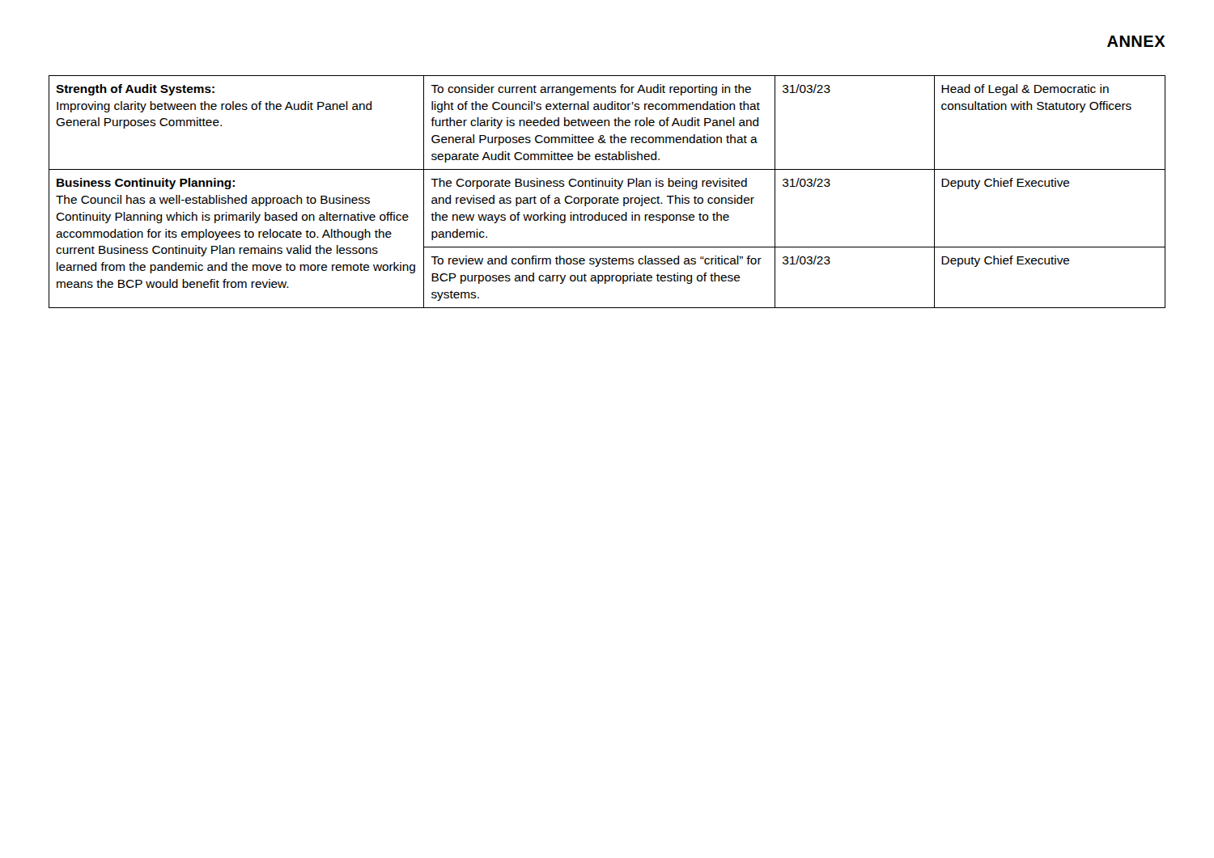ANNEX
| Strength of Audit Systems: Improving clarity between the roles of the Audit Panel and General Purposes Committee. | To consider current arrangements for Audit reporting in the light of the Council’s external auditor’s recommendation that further clarity is needed between the role of Audit Panel and General Purposes Committee & the recommendation that a separate Audit Committee be established. | 31/03/23 | Head of Legal & Democratic in consultation with Statutory Officers |
| Business Continuity Planning: The Council has a well-established approach to Business Continuity Planning which is primarily based on alternative office accommodation for its employees to relocate to. Although the current Business Continuity Plan remains valid the lessons learned from the pandemic and the move to more remote working means the BCP would benefit from review. | The Corporate Business Continuity Plan is being revisited and revised as part of a Corporate project. This to consider the new ways of working introduced in response to the pandemic. | 31/03/23 | Deputy Chief Executive |
| To review and confirm those systems classed as “critical” for BCP purposes and carry out appropriate testing of these systems. | 31/03/23 | Deputy Chief Executive |